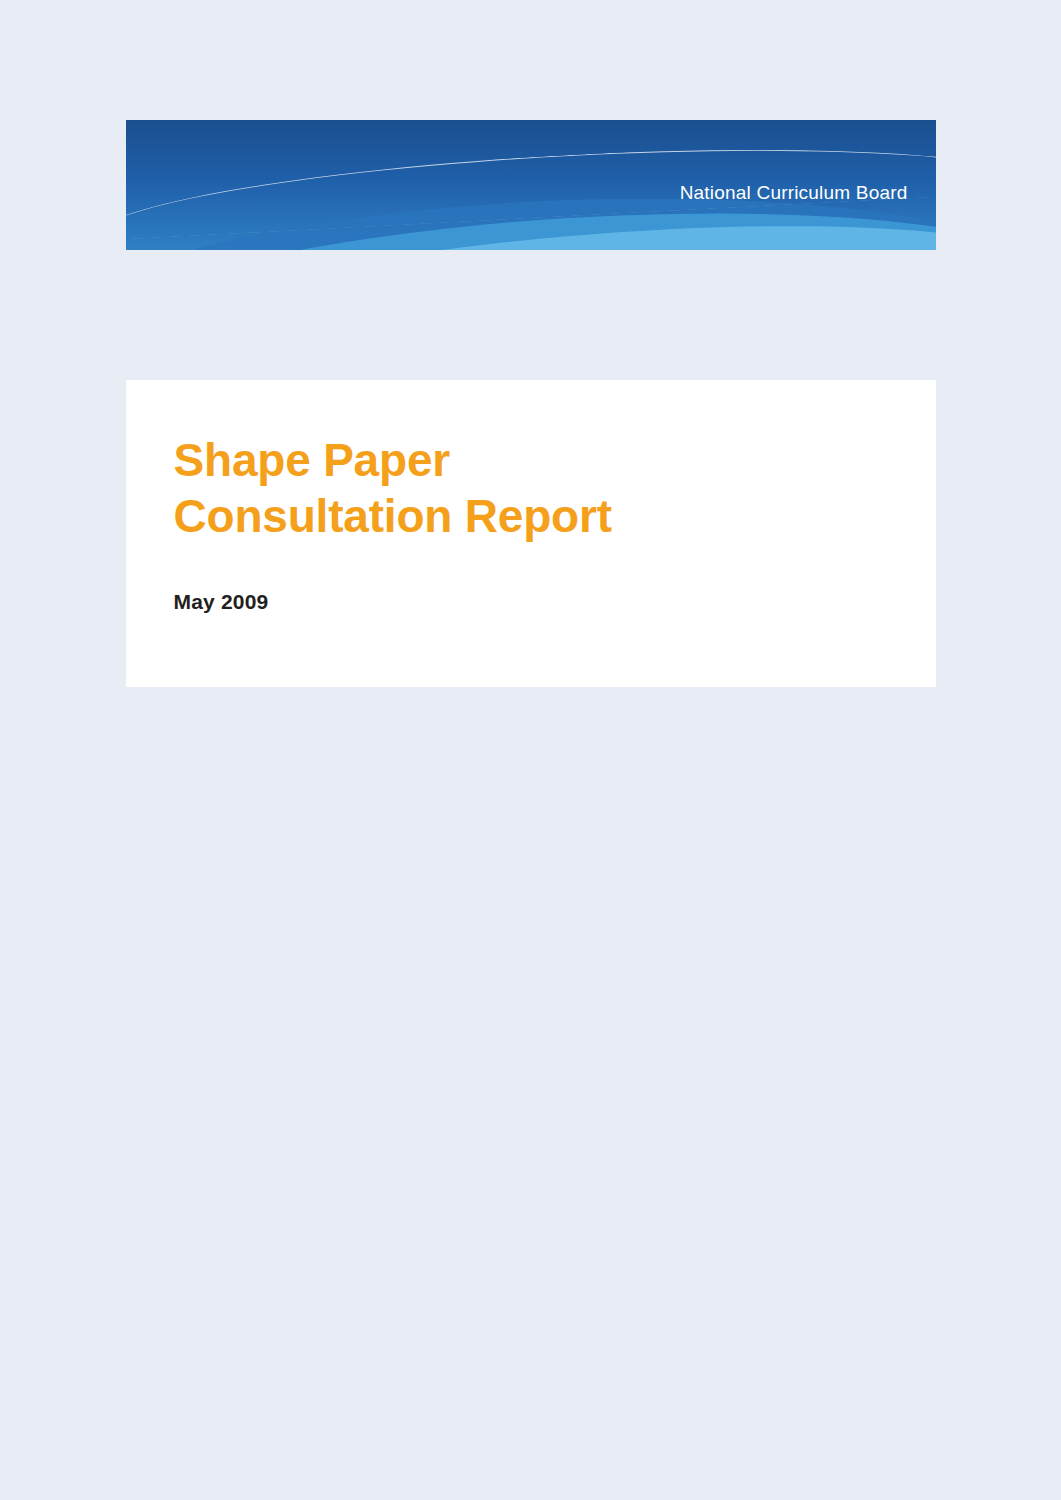National Curriculum Board
Shape Paper
Consultation Report
May 2009